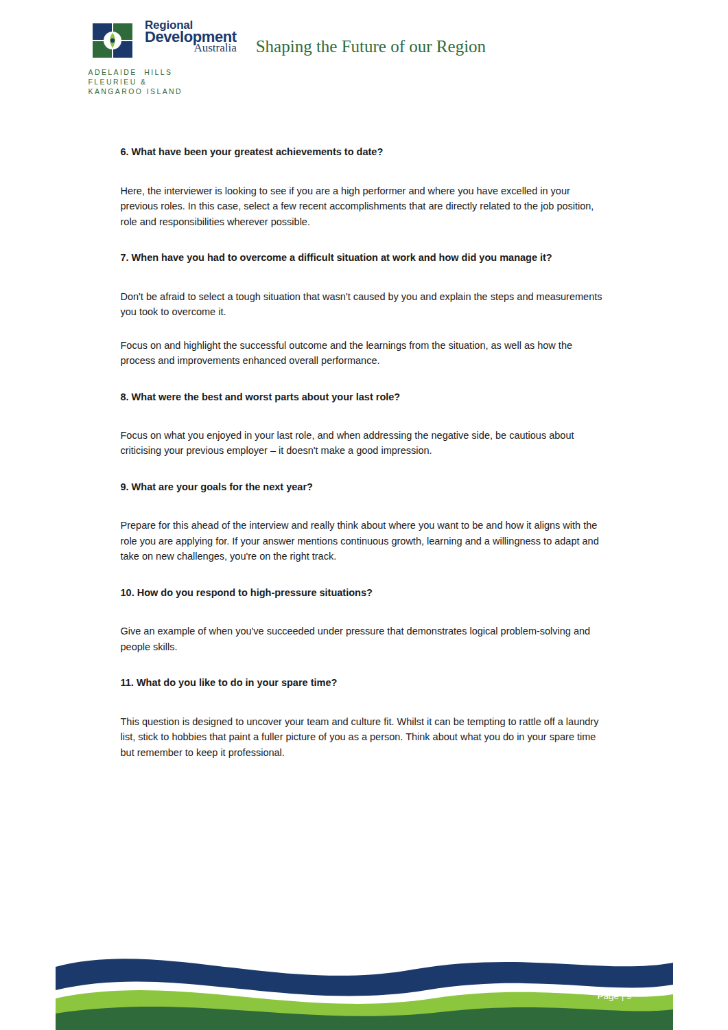Regional
Development
Australia
ADELAIDE HILLS
FLEURIEU &
KANGAROO ISLAND
Shaping the Future of our Region
6. What have been your greatest achievements to date?
Here, the interviewer is looking to see if you are a high performer and where you have excelled in your previous roles. In this case, select a few recent accomplishments that are directly related to the job position, role and responsibilities wherever possible.
7. When have you had to overcome a difficult situation at work and how did you manage it?
Don't be afraid to select a tough situation that wasn't caused by you and explain the steps and measurements you took to overcome it.
Focus on and highlight the successful outcome and the learnings from the situation, as well as how the process and improvements enhanced overall performance.
8. What were the best and worst parts about your last role?
Focus on what you enjoyed in your last role, and when addressing the negative side, be cautious about criticising your previous employer – it doesn't make a good impression.
9. What are your goals for the next year?
Prepare for this ahead of the interview and really think about where you want to be and how it aligns with the role you are applying for. If your answer mentions continuous growth, learning and a willingness to adapt and take on new challenges, you're on the right track.
10. How do you respond to high-pressure situations?
Give an example of when you've succeeded under pressure that demonstrates logical problem-solving and people skills.
11. What do you like to do in your spare time?
This question is designed to uncover your team and culture fit. Whilst it can be tempting to rattle off a laundry list, stick to hobbies that paint a fuller picture of you as a person. Think about what you do in your spare time but remember to keep it professional.
Page | 9